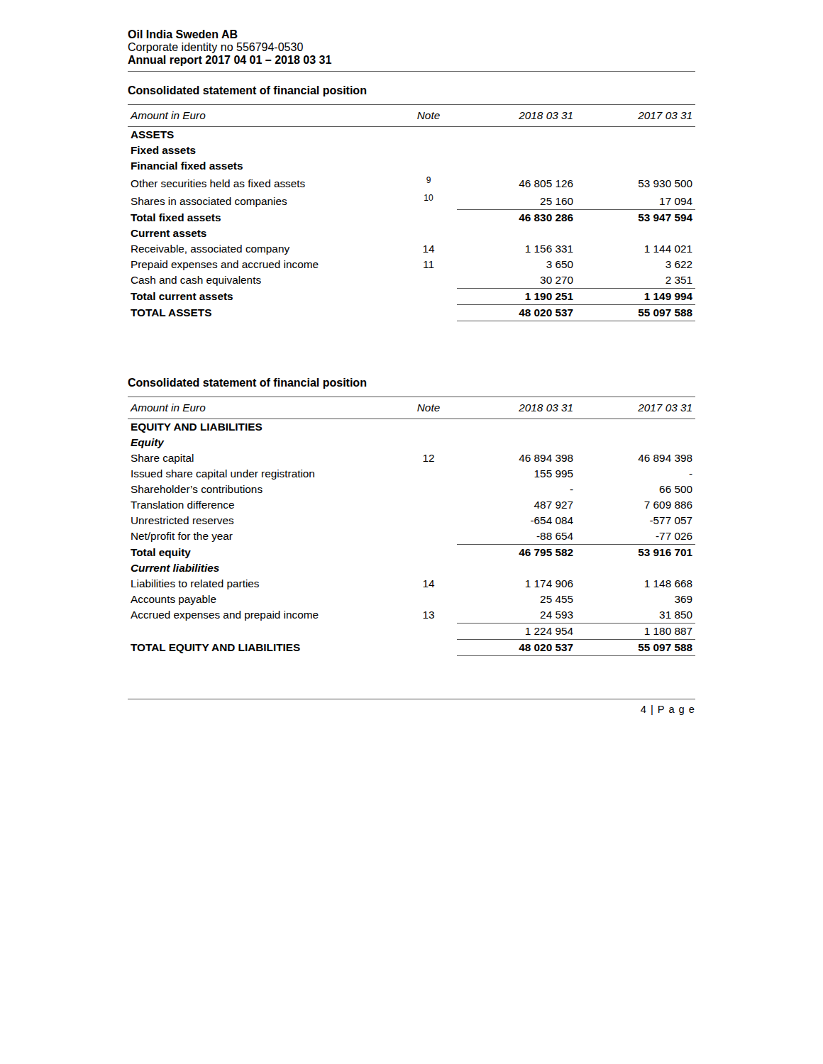Oil India Sweden AB
Corporate identity no 556794-0530
Annual report 2017 04 01 – 2018 03 31
Consolidated statement of financial position
| Amount in Euro | Note | 2018 03 31 | 2017 03 31 |
| --- | --- | --- | --- |
| ASSETS | | | |
| Fixed assets | | | |
| Financial fixed assets | | | |
| Other securities held as fixed assets | 9 | 46 805 126 | 53 930 500 |
| Shares in associated companies | 10 | 25 160 | 17 094 |
| Total fixed assets | | 46 830 286 | 53 947 594 |
| Current assets | | | |
| Receivable, associated company | 14 | 1 156 331 | 1 144 021 |
| Prepaid expenses and accrued income | 11 | 3 650 | 3 622 |
| Cash and cash equivalents | | 30 270 | 2 351 |
| Total current assets | | 1 190 251 | 1 149 994 |
| TOTAL ASSETS | | 48 020 537 | 55 097 588 |
Consolidated statement of financial position
| Amount in Euro | Note | 2018 03 31 | 2017 03 31 |
| --- | --- | --- | --- |
| EQUITY AND LIABILITIES | | | |
| Equity | | | |
| Share capital | 12 | 46 894 398 | 46 894 398 |
| Issued share capital under registration | | 155 995 | - |
| Shareholder’s contributions | | - | 66 500 |
| Translation difference | | 487 927 | 7 609 886 |
| Unrestricted reserves | | -654 084 | -577 057 |
| Net/profit for the year | | -88 654 | -77 026 |
| Total equity | | 46 795 582 | 53 916 701 |
| Current liabilities | | | |
| Liabilities to related parties | 14 | 1 174 906 | 1 148 668 |
| Accounts payable | | 25 455 | 369 |
| Accrued expenses and prepaid income | 13 | 24 593 | 31 850 |
| | | 1 224 954 | 1 180 887 |
| TOTAL EQUITY AND LIABILITIES | | 48 020 537 | 55 097 588 |
4 | P a g e